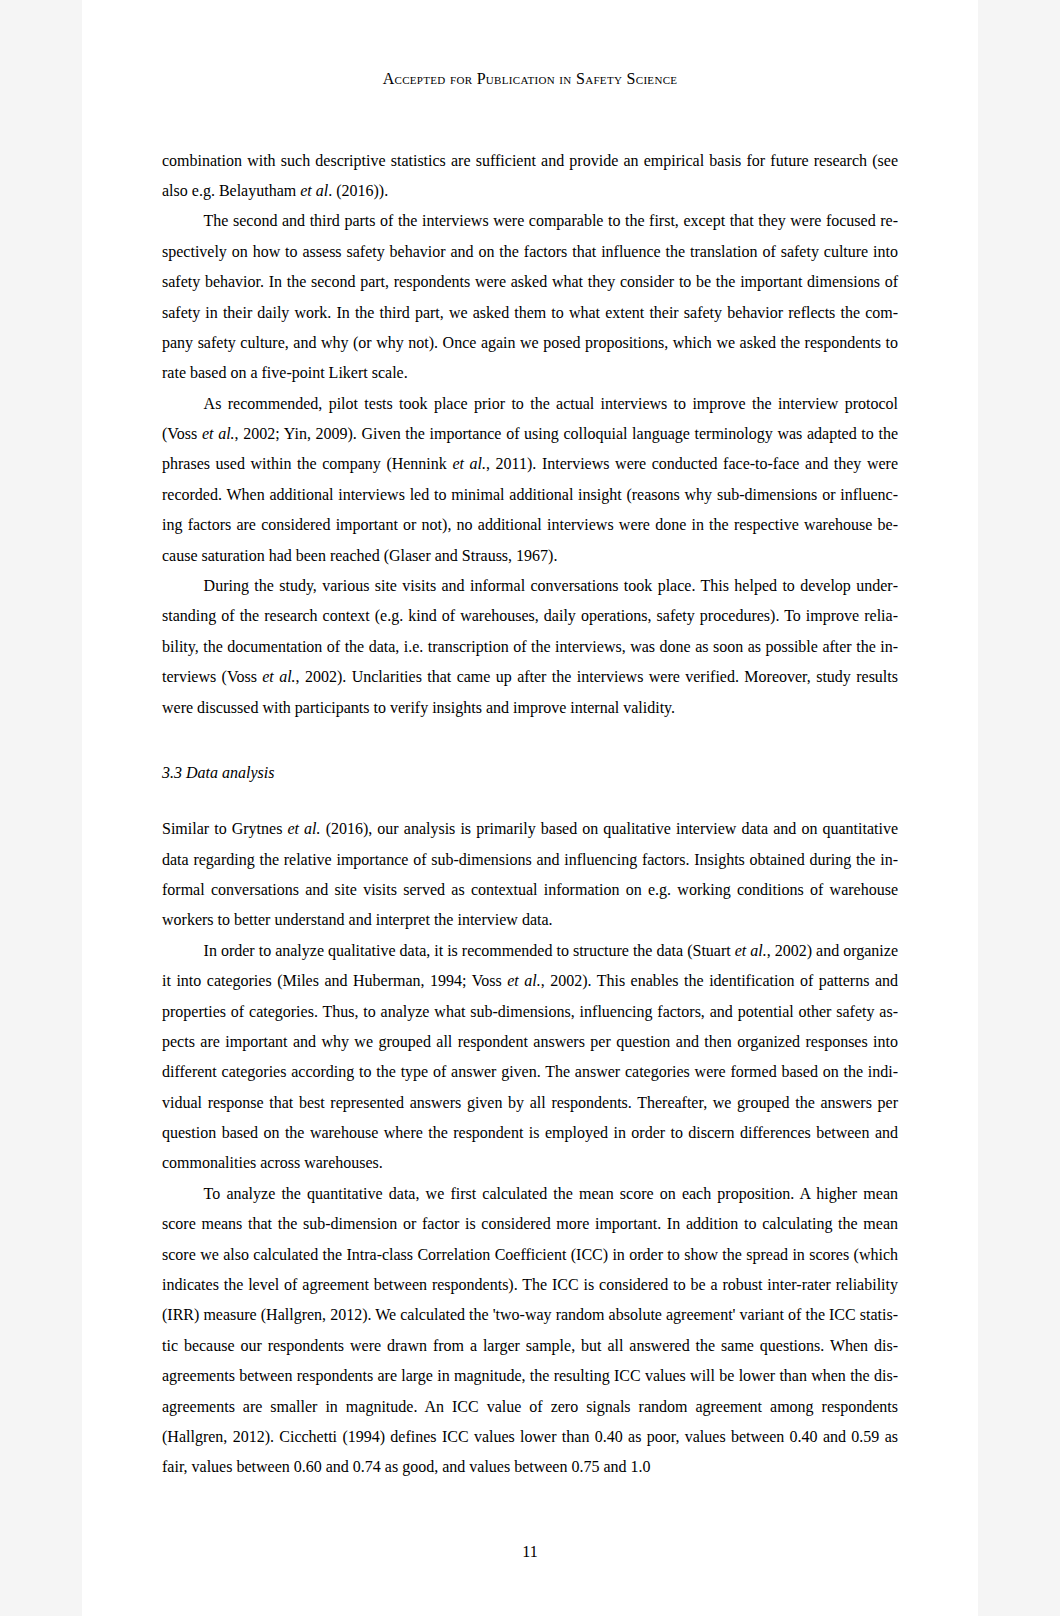Accepted for Publication in Safety Science
combination with such descriptive statistics are sufficient and provide an empirical basis for future research (see also e.g. Belayutham et al. (2016)).
The second and third parts of the interviews were comparable to the first, except that they were focused respectively on how to assess safety behavior and on the factors that influence the translation of safety culture into safety behavior. In the second part, respondents were asked what they consider to be the important dimensions of safety in their daily work. In the third part, we asked them to what extent their safety behavior reflects the company safety culture, and why (or why not). Once again we posed propositions, which we asked the respondents to rate based on a five-point Likert scale.
As recommended, pilot tests took place prior to the actual interviews to improve the interview protocol (Voss et al., 2002; Yin, 2009). Given the importance of using colloquial language terminology was adapted to the phrases used within the company (Hennink et al., 2011). Interviews were conducted face-to-face and they were recorded. When additional interviews led to minimal additional insight (reasons why sub-dimensions or influencing factors are considered important or not), no additional interviews were done in the respective warehouse because saturation had been reached (Glaser and Strauss, 1967).
During the study, various site visits and informal conversations took place. This helped to develop understanding of the research context (e.g. kind of warehouses, daily operations, safety procedures). To improve reliability, the documentation of the data, i.e. transcription of the interviews, was done as soon as possible after the interviews (Voss et al., 2002). Unclarities that came up after the interviews were verified. Moreover, study results were discussed with participants to verify insights and improve internal validity.
3.3 Data analysis
Similar to Grytnes et al. (2016), our analysis is primarily based on qualitative interview data and on quantitative data regarding the relative importance of sub-dimensions and influencing factors. Insights obtained during the informal conversations and site visits served as contextual information on e.g. working conditions of warehouse workers to better understand and interpret the interview data.
In order to analyze qualitative data, it is recommended to structure the data (Stuart et al., 2002) and organize it into categories (Miles and Huberman, 1994; Voss et al., 2002). This enables the identification of patterns and properties of categories. Thus, to analyze what sub-dimensions, influencing factors, and potential other safety aspects are important and why we grouped all respondent answers per question and then organized responses into different categories according to the type of answer given. The answer categories were formed based on the individual response that best represented answers given by all respondents. Thereafter, we grouped the answers per question based on the warehouse where the respondent is employed in order to discern differences between and commonalities across warehouses.
To analyze the quantitative data, we first calculated the mean score on each proposition. A higher mean score means that the sub-dimension or factor is considered more important. In addition to calculating the mean score we also calculated the Intra-class Correlation Coefficient (ICC) in order to show the spread in scores (which indicates the level of agreement between respondents). The ICC is considered to be a robust inter-rater reliability (IRR) measure (Hallgren, 2012). We calculated the 'two-way random absolute agreement' variant of the ICC statistic because our respondents were drawn from a larger sample, but all answered the same questions. When disagreements between respondents are large in magnitude, the resulting ICC values will be lower than when the disagreements are smaller in magnitude. An ICC value of zero signals random agreement among respondents (Hallgren, 2012). Cicchetti (1994) defines ICC values lower than 0.40 as poor, values between 0.40 and 0.59 as fair, values between 0.60 and 0.74 as good, and values between 0.75 and 1.0
11